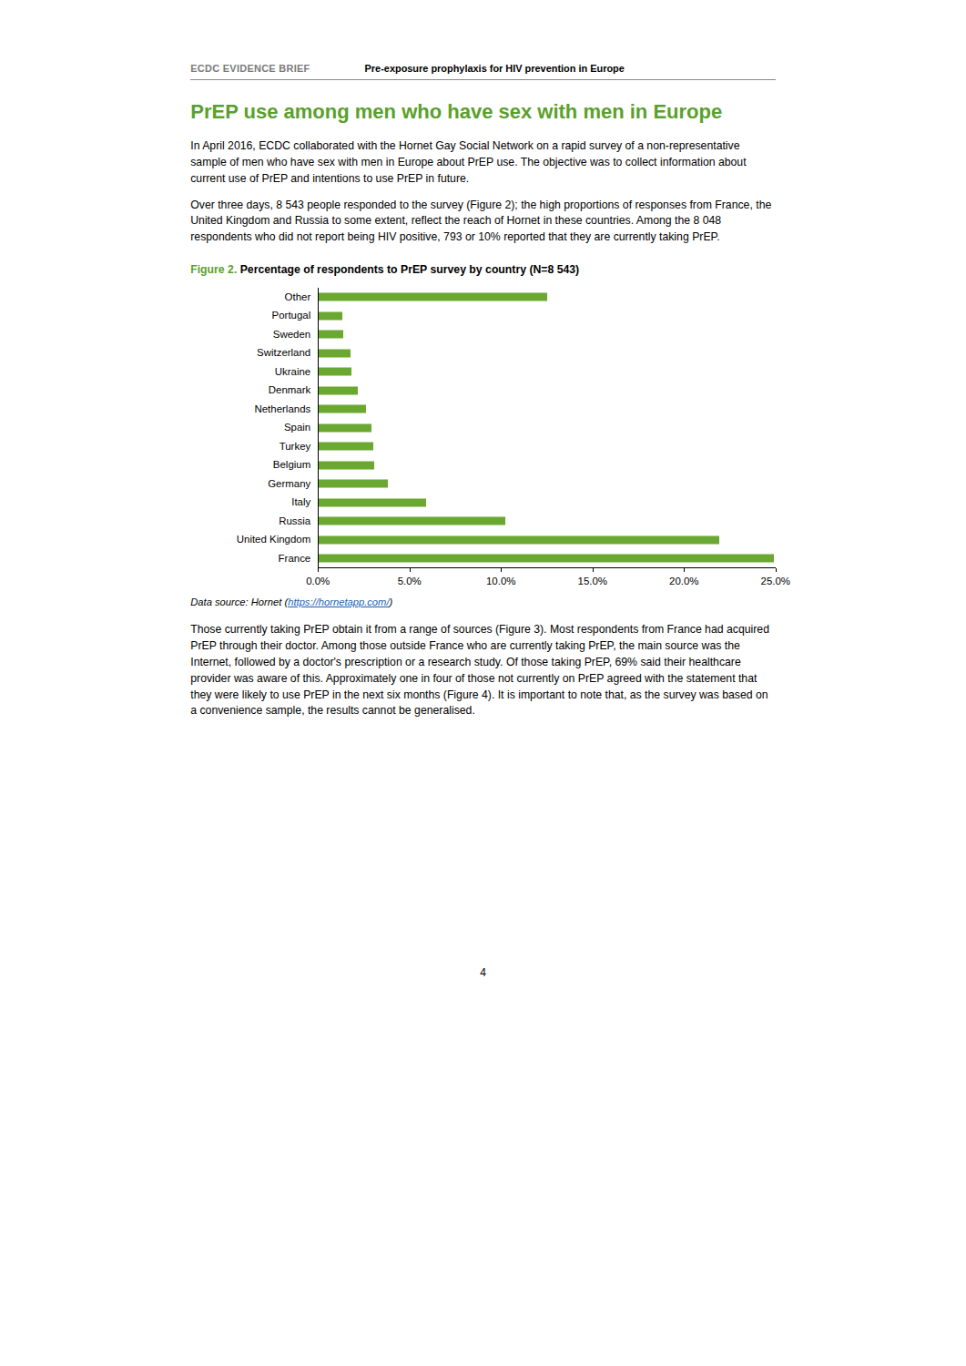ECDC EVIDENCE BRIEF Pre-exposure prophylaxis for HIV prevention in Europe
PrEP use among men who have sex with men in Europe
In April 2016, ECDC collaborated with the Hornet Gay Social Network on a rapid survey of a non-representative sample of men who have sex with men in Europe about PrEP use. The objective was to collect information about current use of PrEP and intentions to use PrEP in future.
Over three days, 8 543 people responded to the survey (Figure 2); the high proportions of responses from France, the United Kingdom and Russia to some extent, reflect the reach of Hornet in these countries. Among the 8 048 respondents who did not report being HIV positive, 793 or 10% reported that they are currently taking PrEP.
Figure 2. Percentage of respondents to PrEP survey by country (N=8 543)
Other
Portugal
Sweden
Switzerland
Ukraine
Denmark
Netherlands
Spain
Turkey
Belgium
Germany
Italy
Russia
United Kingdom
France
0.0%
5.0%
10.0%
15.0%
20.0%
25.0%
Data source: Hornet (https://hornetapp.com/)
Those currently taking PrEP obtain it from a range of sources (Figure 3). Most respondents from France had acquired PrEP through their doctor. Among those outside France who are currently taking PrEP, the main source was the Internet, followed by a doctor's prescription or a research study. Of those taking PrEP, 69% said their healthcare provider was aware of this. Approximately one in four of those not currently on PrEP agreed with the statement that they were likely to use PrEP in the next six months (Figure 4). It is important to note that, as the survey was based on a convenience sample, the results cannot be generalised.
4